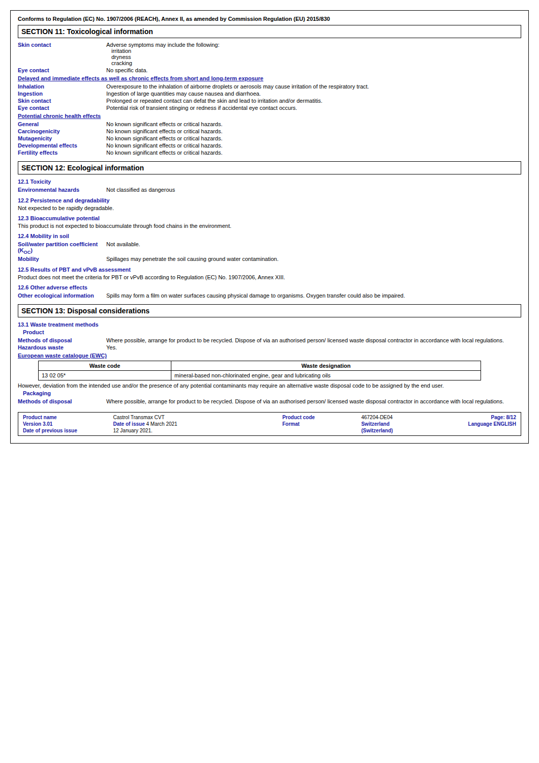Conforms to Regulation (EC) No. 1907/2006 (REACH), Annex II, as amended by Commission Regulation (EU) 2015/830
SECTION 11: Toxicological information
| Skin contact | Adverse symptoms may include the following: irritation dryness cracking |
| Eye contact | No specific data. |
Delayed and immediate effects as well as chronic effects from short and long-term exposure
| Inhalation | Overexposure to the inhalation of airborne droplets or aerosols may cause irritation of the respiratory tract. |
| Ingestion | Ingestion of large quantities may cause nausea and diarrhoea. |
| Skin contact | Prolonged or repeated contact can defat the skin and lead to irritation and/or dermatitis. |
| Eye contact | Potential risk of transient stinging or redness if accidental eye contact occurs. |
Potential chronic health effects
| General | No known significant effects or critical hazards. |
| Carcinogenicity | No known significant effects or critical hazards. |
| Mutagenicity | No known significant effects or critical hazards. |
| Developmental effects | No known significant effects or critical hazards. |
| Fertility effects | No known significant effects or critical hazards. |
SECTION 12: Ecological information
12.1 Toxicity
| Environmental hazards | Not classified as dangerous |
12.2 Persistence and degradability
Not expected to be rapidly degradable.
12.3 Bioaccumulative potential
This product is not expected to bioaccumulate through food chains in the environment.
12.4 Mobility in soil
| Soil/water partition coefficient (K OC ) | Not available. |
| Mobility | Spillages may penetrate the soil causing ground water contamination. |
12.5 Results of PBT and vPvB assessment
Product does not meet the criteria for PBT or vPvB according to Regulation (EC) No. 1907/2006, Annex XIII.
12.6 Other adverse effects
| Other ecological information | Spills may form a film on water surfaces causing physical damage to organisms. Oxygen transfer could also be impaired. |
SECTION 13: Disposal considerations
13.1 Waste treatment methods
Product
| Methods of disposal | Where possible, arrange for product to be recycled. Dispose of via an authorised person/ licensed waste disposal contractor in accordance with local regulations. |
| Hazardous waste | Yes. |
European waste catalogue (EWC)
| Waste code | Waste designation |
| --- | --- |
| 13 02 05* | mineral-based non-chlorinated engine, gear and lubricating oils |
However, deviation from the intended use and/or the presence of any potential contaminants may require an alternative waste disposal code to be assigned by the end user.
Packaging
| Methods of disposal | Where possible, arrange for product to be recycled. Dispose of via an authorised person/ licensed waste disposal contractor in accordance with local regulations. |
| Product name | Castrol Transmax CVT | Product code | 467204-DE04 | Page: 8/12 |
| Version 3.01 | Date of issue 4 March 2021 | Format | Switzerland | Language ENGLISH |
| Date of previous issue | 12 January 2021. | | (Switzerland) | |